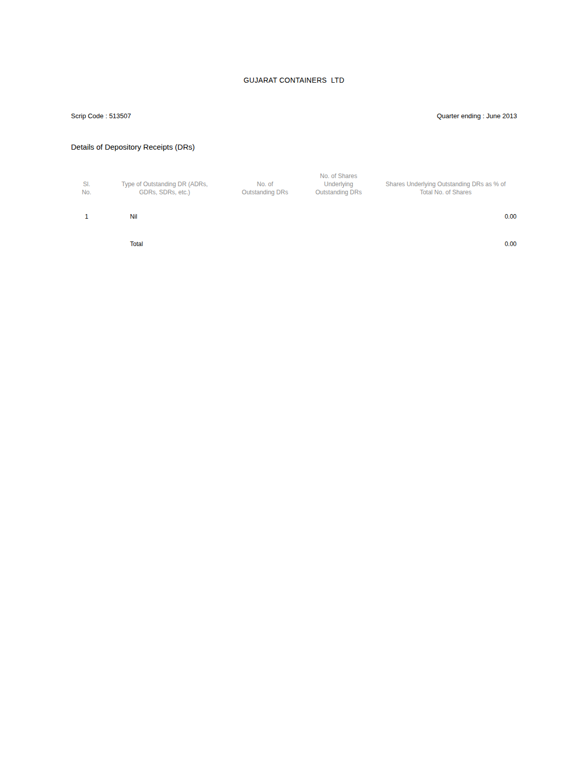GUJARAT CONTAINERS LTD
Scrip Code : 513507
Quarter ending : June 2013
Details of Depository Receipts (DRs)
| Sl. No. | Type of Outstanding DR (ADRs, GDRs, SDRs, etc.) | No. of Outstanding DRs | No. of Shares Underlying Outstanding DRs | Shares Underlying Outstanding DRs as % of Total No. of Shares |
| --- | --- | --- | --- | --- |
| 1 | Nil | | | 0.00 |
| | Total | | | 0.00 |